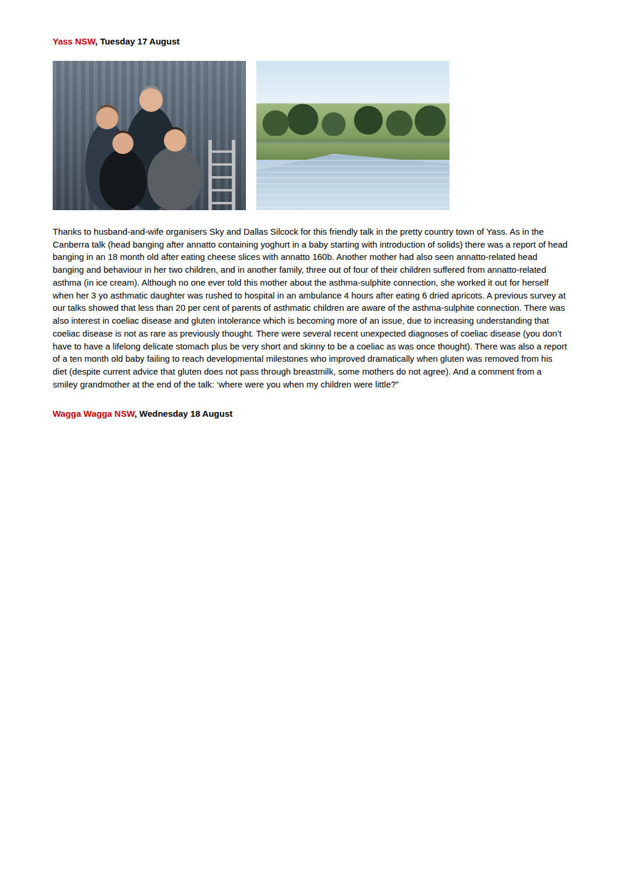Yass NSW, Tuesday 17 August
Thanks to husband-and-wife organisers Sky and Dallas Silcock for this friendly talk in the pretty country town of Yass. As in the Canberra talk (head banging after annatto containing yoghurt in a baby starting with introduction of solids) there was a report of head banging in an 18 month old after eating cheese slices with annatto 160b. Another mother had also seen annatto-related head banging and behaviour in her two children, and in another family, three out of four of their children suffered from annatto-related asthma (in ice cream). Although no one ever told this mother about the asthma-sulphite connection, she worked it out for herself when her 3 yo asthmatic daughter was rushed to hospital in an ambulance 4 hours after eating 6 dried apricots. A previous survey at our talks showed that less than 20 per cent of parents of asthmatic children are aware of the asthma-sulphite connection. There was also interest in coeliac disease and gluten intolerance which is becoming more of an issue, due to increasing understanding that coeliac disease is not as rare as previously thought. There were several recent unexpected diagnoses of coeliac disease (you don’t have to have a lifelong delicate stomach plus be very short and skinny to be a coeliac as was once thought). There was also a report of a ten month old baby failing to reach developmental milestones who improved dramatically when gluten was removed from his diet (despite current advice that gluten does not pass through breastmilk, some mothers do not agree). And a comment from a smiley grandmother at the end of the talk: ‘where were you when my children were little?”
Wagga Wagga NSW, Wednesday 18 August